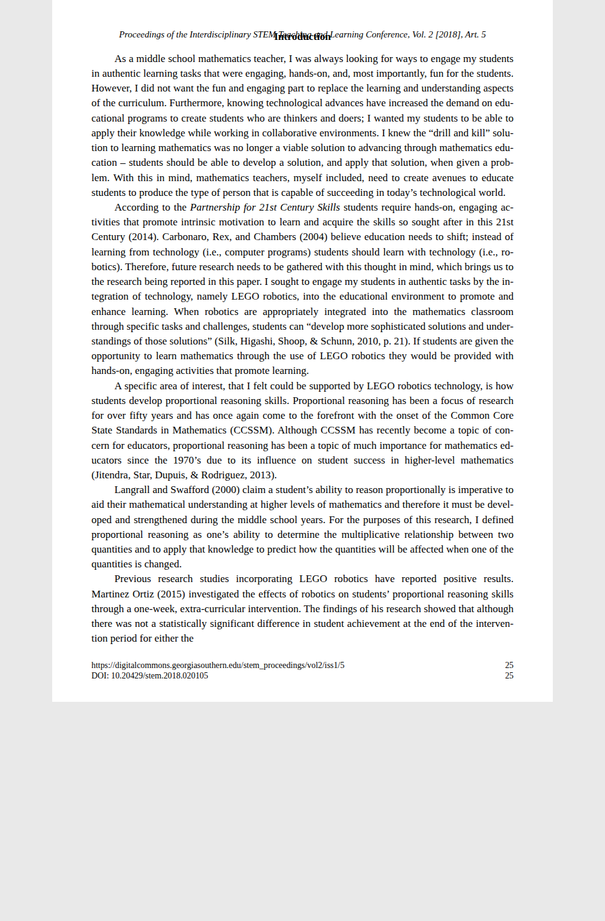Proceedings of the Interdisciplinary STEM Teaching and Learning Conference, Vol. 2 [2018], Art. 5
Introduction
As a middle school mathematics teacher, I was always looking for ways to engage my students in authentic learning tasks that were engaging, hands-on, and, most importantly, fun for the students. However, I did not want the fun and engaging part to replace the learning and understanding aspects of the curriculum. Furthermore, knowing technological advances have increased the demand on educational programs to create students who are thinkers and doers; I wanted my students to be able to apply their knowledge while working in collaborative environments. I knew the “drill and kill” solution to learning mathematics was no longer a viable solution to advancing through mathematics education – students should be able to develop a solution, and apply that solution, when given a problem. With this in mind, mathematics teachers, myself included, need to create avenues to educate students to produce the type of person that is capable of succeeding in today’s technological world.
According to the Partnership for 21st Century Skills students require hands-on, engaging activities that promote intrinsic motivation to learn and acquire the skills so sought after in this 21st Century (2014). Carbonaro, Rex, and Chambers (2004) believe education needs to shift; instead of learning from technology (i.e., computer programs) students should learn with technology (i.e., robotics). Therefore, future research needs to be gathered with this thought in mind, which brings us to the research being reported in this paper. I sought to engage my students in authentic tasks by the integration of technology, namely LEGO robotics, into the educational environment to promote and enhance learning. When robotics are appropriately integrated into the mathematics classroom through specific tasks and challenges, students can “develop more sophisticated solutions and understandings of those solutions” (Silk, Higashi, Shoop, & Schunn, 2010, p. 21). If students are given the opportunity to learn mathematics through the use of LEGO robotics they would be provided with hands-on, engaging activities that promote learning.
A specific area of interest, that I felt could be supported by LEGO robotics technology, is how students develop proportional reasoning skills. Proportional reasoning has been a focus of research for over fifty years and has once again come to the forefront with the onset of the Common Core State Standards in Mathematics (CCSSM). Although CCSSM has recently become a topic of concern for educators, proportional reasoning has been a topic of much importance for mathematics educators since the 1970’s due to its influence on student success in higher-level mathematics (Jitendra, Star, Dupuis, & Rodriguez, 2013).
Langrall and Swafford (2000) claim a student’s ability to reason proportionally is imperative to aid their mathematical understanding at higher levels of mathematics and therefore it must be developed and strengthened during the middle school years. For the purposes of this research, I defined proportional reasoning as one’s ability to determine the multiplicative relationship between two quantities and to apply that knowledge to predict how the quantities will be affected when one of the quantities is changed.
Previous research studies incorporating LEGO robotics have reported positive results. Martinez Ortiz (2015) investigated the effects of robotics on students’ proportional reasoning skills through a one-week, extra-curricular intervention. The findings of his research showed that although there was not a statistically significant difference in student achievement at the end of the intervention period for either the
https://digitalcommons.georgiasouthern.edu/stem_proceedings/vol2/iss1/5 DOI: 10.20429/stem.2018.020105 25 25